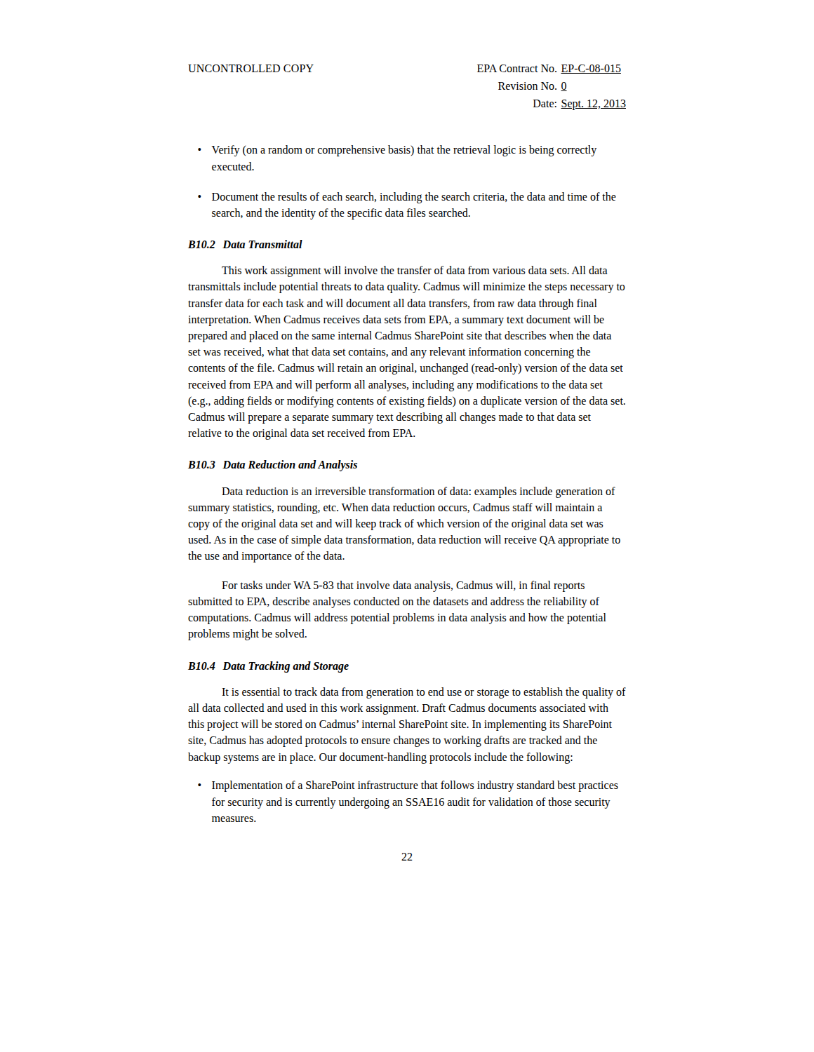UNCONTROLLED COPY
| EPA Contract No. | EP-C-08-015 |
| Revision No. | 0 |
| Date: | Sept. 12, 2013 |
Verify (on a random or comprehensive basis) that the retrieval logic is being correctly executed.
Document the results of each search, including the search criteria, the data and time of the search, and the identity of the specific data files searched.
B10.2 Data Transmittal
This work assignment will involve the transfer of data from various data sets. All data transmittals include potential threats to data quality. Cadmus will minimize the steps necessary to transfer data for each task and will document all data transfers, from raw data through final interpretation. When Cadmus receives data sets from EPA, a summary text document will be prepared and placed on the same internal Cadmus SharePoint site that describes when the data set was received, what that data set contains, and any relevant information concerning the contents of the file. Cadmus will retain an original, unchanged (read-only) version of the data set received from EPA and will perform all analyses, including any modifications to the data set (e.g., adding fields or modifying contents of existing fields) on a duplicate version of the data set. Cadmus will prepare a separate summary text describing all changes made to that data set relative to the original data set received from EPA.
B10.3 Data Reduction and Analysis
Data reduction is an irreversible transformation of data: examples include generation of summary statistics, rounding, etc. When data reduction occurs, Cadmus staff will maintain a copy of the original data set and will keep track of which version of the original data set was used. As in the case of simple data transformation, data reduction will receive QA appropriate to the use and importance of the data.
For tasks under WA 5-83 that involve data analysis, Cadmus will, in final reports submitted to EPA, describe analyses conducted on the datasets and address the reliability of computations. Cadmus will address potential problems in data analysis and how the potential problems might be solved.
B10.4 Data Tracking and Storage
It is essential to track data from generation to end use or storage to establish the quality of all data collected and used in this work assignment. Draft Cadmus documents associated with this project will be stored on Cadmus’ internal SharePoint site. In implementing its SharePoint site, Cadmus has adopted protocols to ensure changes to working drafts are tracked and the backup systems are in place. Our document-handling protocols include the following:
Implementation of a SharePoint infrastructure that follows industry standard best practices for security and is currently undergoing an SSAE16 audit for validation of those security measures.
22